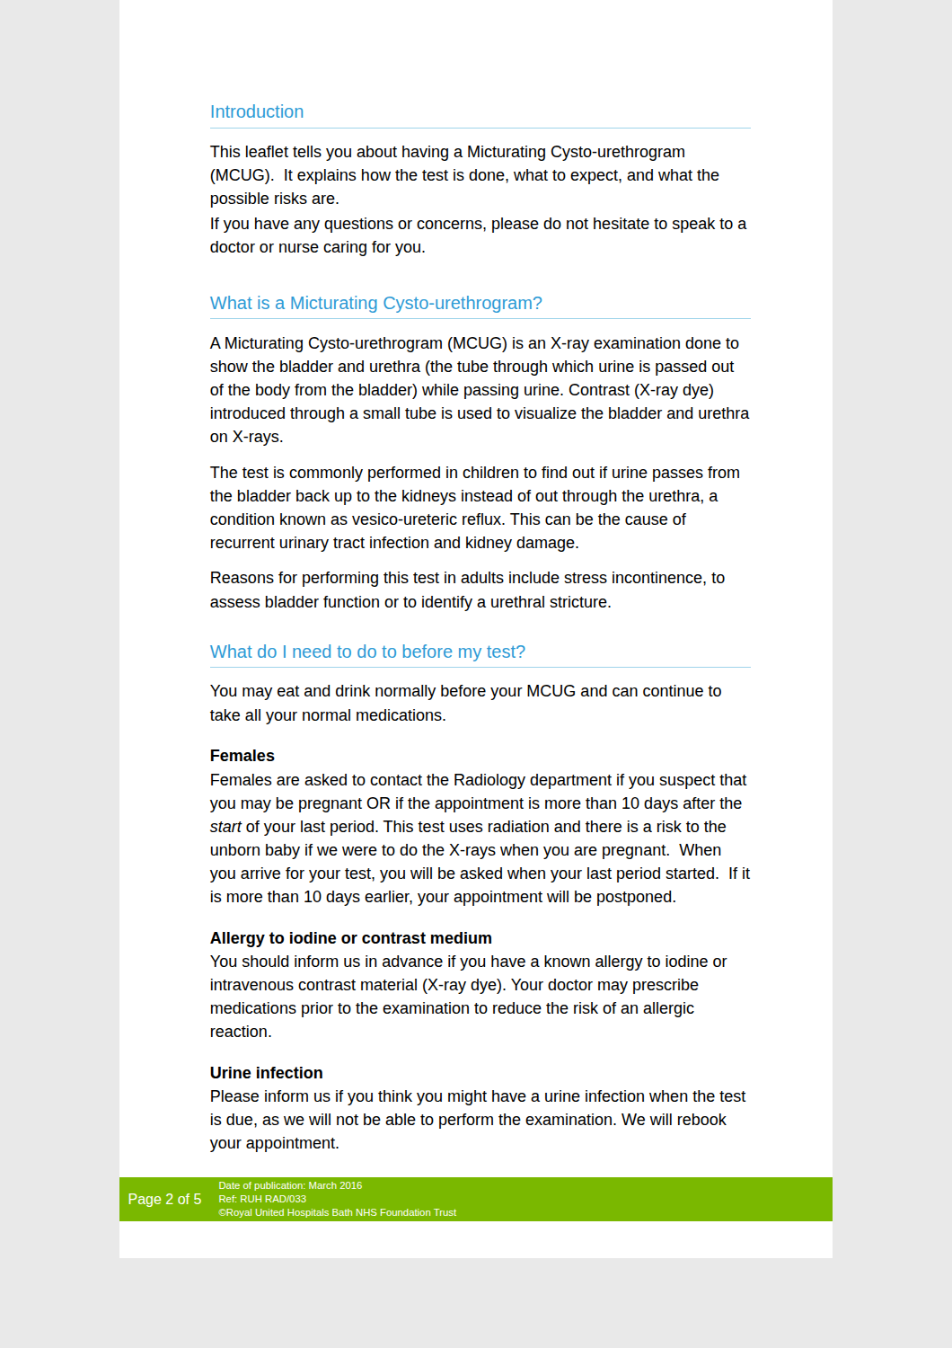Introduction
This leaflet tells you about having a Micturating Cysto-urethrogram (MCUG). It explains how the test is done, what to expect, and what the possible risks are.
If you have any questions or concerns, please do not hesitate to speak to a doctor or nurse caring for you.
What is a Micturating Cysto-urethrogram?
A Micturating Cysto-urethrogram (MCUG) is an X-ray examination done to show the bladder and urethra (the tube through which urine is passed out of the body from the bladder) while passing urine. Contrast (X-ray dye) introduced through a small tube is used to visualize the bladder and urethra on X-rays.
The test is commonly performed in children to find out if urine passes from the bladder back up to the kidneys instead of out through the urethra, a condition known as vesico-ureteric reflux. This can be the cause of recurrent urinary tract infection and kidney damage.
Reasons for performing this test in adults include stress incontinence, to assess bladder function or to identify a urethral stricture.
What do I need to do to before my test?
You may eat and drink normally before your MCUG and can continue to take all your normal medications.
Females
Females are asked to contact the Radiology department if you suspect that you may be pregnant OR if the appointment is more than 10 days after the start of your last period. This test uses radiation and there is a risk to the unborn baby if we were to do the X-rays when you are pregnant. When you arrive for your test, you will be asked when your last period started. If it is more than 10 days earlier, your appointment will be postponed.
Allergy to iodine or contrast medium
You should inform us in advance if you have a known allergy to iodine or intravenous contrast material (X-ray dye). Your doctor may prescribe medications prior to the examination to reduce the risk of an allergic reaction.
Urine infection
Please inform us if you think you might have a urine infection when the test is due, as we will not be able to perform the examination. We will rebook your appointment.
Page 2 of 5
Date of publication: March 2016
Ref: RUH RAD/033
©Royal United Hospitals Bath NHS Foundation Trust